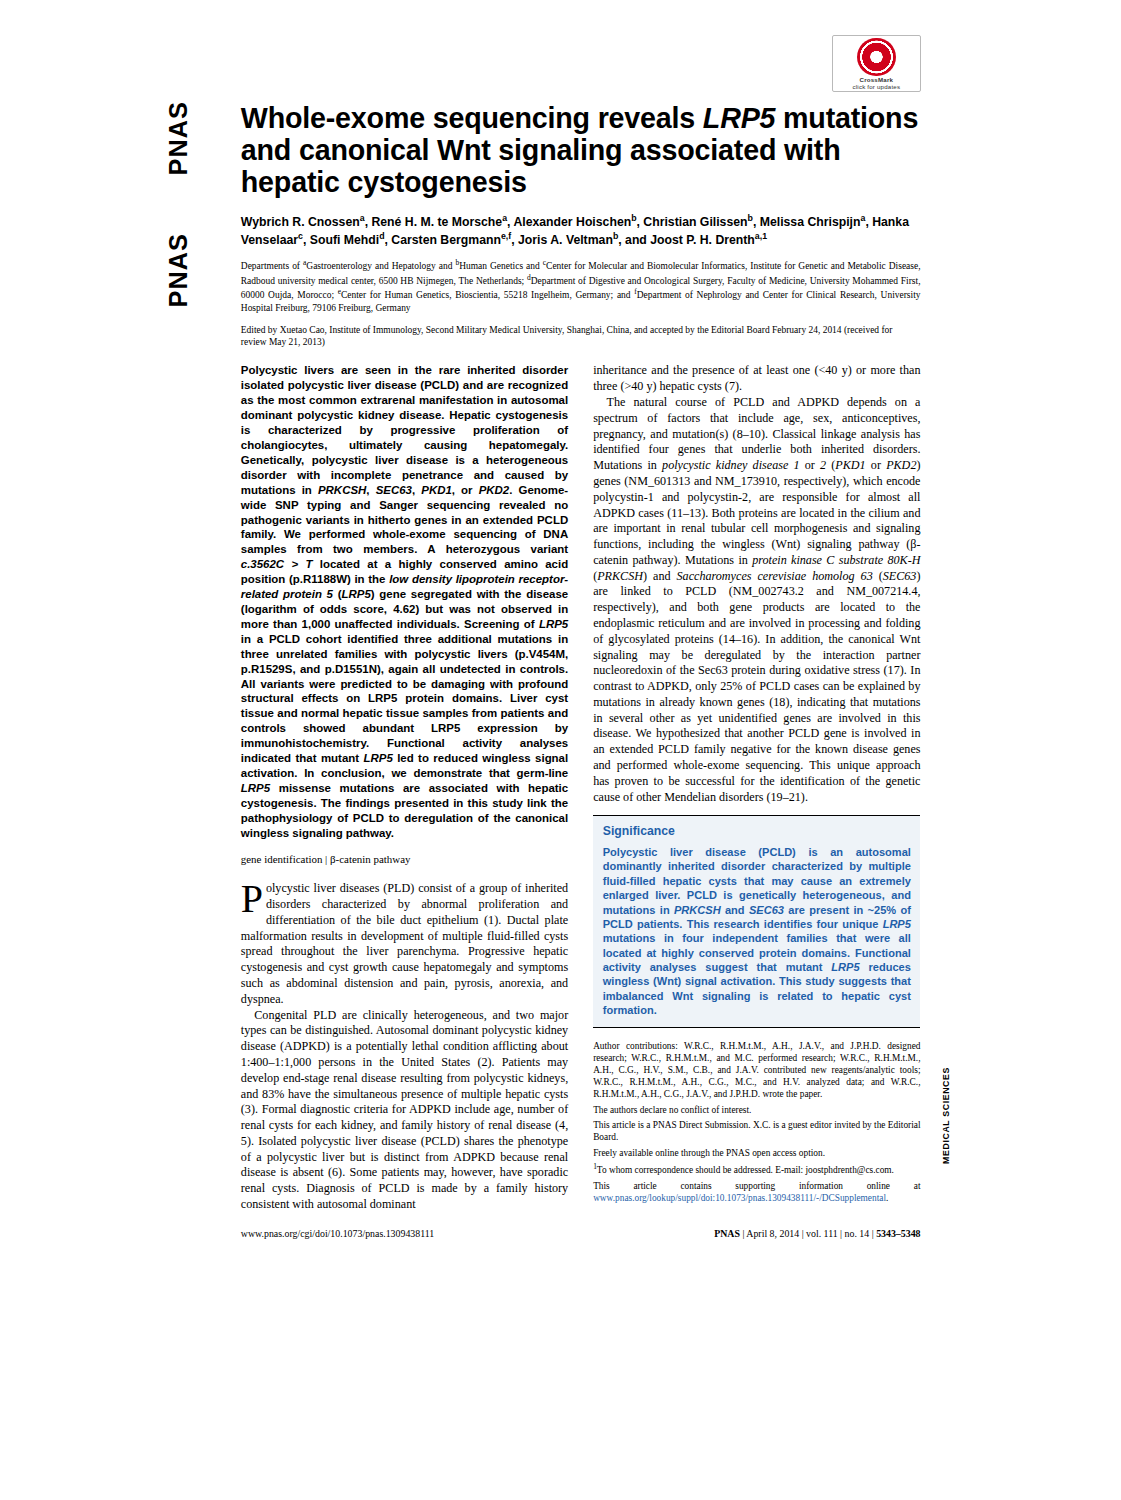PNAS PNAS
MEDICAL SCIENCES
CrossMark
click for updates
Whole-exome sequencing reveals LRP5 mutations and canonical Wnt signaling associated with hepatic cystogenesis
Wybrich R. Cnossena, René H. M. te Morschea, Alexander Hoischenb, Christian Gilissenb, Melissa Chrispijna, Hanka Venselaarc, Soufi Mehdid, Carsten Bergmanne,f, Joris A. Veltmanb, and Joost P. H. Drentha,1
Departments of aGastroenterology and Hepatology and bHuman Genetics and cCenter for Molecular and Biomolecular Informatics, Institute for Genetic and Metabolic Disease, Radboud university medical center, 6500 HB Nijmegen, The Netherlands; dDepartment of Digestive and Oncological Surgery, Faculty of Medicine, University Mohammed First, 60000 Oujda, Morocco; eCenter for Human Genetics, Bioscientia, 55218 Ingelheim, Germany; and fDepartment of Nephrology and Center for Clinical Research, University Hospital Freiburg, 79106 Freiburg, Germany
Edited by Xuetao Cao, Institute of Immunology, Second Military Medical University, Shanghai, China, and accepted by the Editorial Board February 24, 2014 (received for review May 21, 2013)
Polycystic livers are seen in the rare inherited disorder isolated polycystic liver disease (PCLD) and are recognized as the most common extrarenal manifestation in autosomal dominant polycystic kidney disease. Hepatic cystogenesis is characterized by progressive proliferation of cholangiocytes, ultimately causing hepatomegaly. Genetically, polycystic liver disease is a heterogeneous disorder with incomplete penetrance and caused by mutations in PRKCSH, SEC63, PKD1, or PKD2. Genome-wide SNP typing and Sanger sequencing revealed no pathogenic variants in hitherto genes in an extended PCLD family. We performed whole-exome sequencing of DNA samples from two members. A heterozygous variant c.3562C > T located at a highly conserved amino acid position (p.R1188W) in the low density lipoprotein receptor-related protein 5 (LRP5) gene segregated with the disease (logarithm of odds score, 4.62) but was not observed in more than 1,000 unaffected individuals. Screening of LRP5 in a PCLD cohort identified three additional mutations in three unrelated families with polycystic livers (p.V454M, p.R1529S, and p.D1551N), again all undetected in controls. All variants were predicted to be damaging with profound structural effects on LRP5 protein domains. Liver cyst tissue and normal hepatic tissue samples from patients and controls showed abundant LRP5 expression by immunohistochemistry. Functional activity analyses indicated that mutant LRP5 led to reduced wingless signal activation. In conclusion, we demonstrate that germ-line LRP5 missense mutations are associated with hepatic cystogenesis. The findings presented in this study link the pathophysiology of PCLD to deregulation of the canonical wingless signaling pathway.
gene identification | β-catenin pathway
Polycystic liver diseases (PLD) consist of a group of inherited disorders characterized by abnormal proliferation and differentiation of the bile duct epithelium (1). Ductal plate malformation results in development of multiple fluid-filled cysts spread throughout the liver parenchyma. Progressive hepatic cystogenesis and cyst growth cause hepatomegaly and symptoms such as abdominal distension and pain, pyrosis, anorexia, and dyspnea.
Congenital PLD are clinically heterogeneous, and two major types can be distinguished. Autosomal dominant polycystic kidney disease (ADPKD) is a potentially lethal condition afflicting about 1:400–1:1,000 persons in the United States (2). Patients may develop end-stage renal disease resulting from polycystic kidneys, and 83% have the simultaneous presence of multiple hepatic cysts (3). Formal diagnostic criteria for ADPKD include age, number of renal cysts for each kidney, and family history of renal disease (4, 5). Isolated polycystic liver disease (PCLD) shares the phenotype of a polycystic liver but is distinct from ADPKD because renal disease is absent (6). Some patients may, however, have sporadic renal cysts. Diagnosis of PCLD is made by a family history consistent with autosomal dominant
inheritance and the presence of at least one (<40 y) or more than three (>40 y) hepatic cysts (7).
The natural course of PCLD and ADPKD depends on a spectrum of factors that include age, sex, anticonceptives, pregnancy, and mutation(s) (8–10). Classical linkage analysis has identified four genes that underlie both inherited disorders. Mutations in polycystic kidney disease 1 or 2 (PKD1 or PKD2) genes (NM_601313 and NM_173910, respectively), which encode polycystin-1 and polycystin-2, are responsible for almost all ADPKD cases (11–13). Both proteins are located in the cilium and are important in renal tubular cell morphogenesis and signaling functions, including the wingless (Wnt) signaling pathway (β-catenin pathway). Mutations in protein kinase C substrate 80K-H (PRKCSH) and Saccharomyces cerevisiae homolog 63 (SEC63) are linked to PCLD (NM_002743.2 and NM_007214.4, respectively), and both gene products are located to the endoplasmic reticulum and are involved in processing and folding of glycosylated proteins (14–16). In addition, the canonical Wnt signaling may be deregulated by the interaction partner nucleoredoxin of the Sec63 protein during oxidative stress (17). In contrast to ADPKD, only 25% of PCLD cases can be explained by mutations in already known genes (18), indicating that mutations in several other as yet unidentified genes are involved in this disease. We hypothesized that another PCLD gene is involved in an extended PCLD family negative for the known disease genes and performed whole-exome sequencing. This unique approach has proven to be successful for the identification of the genetic cause of other Mendelian disorders (19–21).
Significance
Polycystic liver disease (PCLD) is an autosomal dominantly inherited disorder characterized by multiple fluid-filled hepatic cysts that may cause an extremely enlarged liver. PCLD is genetically heterogeneous, and mutations in PRKCSH and SEC63 are present in ~25% of PCLD patients. This research identifies four unique LRP5 mutations in four independent families that were all located at highly conserved protein domains. Functional activity analyses suggest that mutant LRP5 reduces wingless (Wnt) signal activation. This study suggests that imbalanced Wnt signaling is related to hepatic cyst formation.
Author contributions: W.R.C., R.H.M.t.M., A.H., J.A.V., and J.P.H.D. designed research; W.R.C., R.H.M.t.M., and M.C. performed research; W.R.C., R.H.M.t.M., A.H., C.G., H.V., S.M., C.B., and J.A.V. contributed new reagents/analytic tools; W.R.C., R.H.M.t.M., A.H., C.G., M.C., and H.V. analyzed data; and W.R.C., R.H.M.t.M., A.H., C.G., J.A.V., and J.P.H.D. wrote the paper.
The authors declare no conflict of interest.
This article is a PNAS Direct Submission. X.C. is a guest editor invited by the Editorial Board.
Freely available online through the PNAS open access option.
1To whom correspondence should be addressed. E-mail: joostphdrenth@cs.com.
This article contains supporting information online at www.pnas.org/lookup/suppl/doi:10.1073/pnas.1309438111/-/DCSupplemental.
www.pnas.org/cgi/doi/10.1073/pnas.1309438111
PNAS | April 8, 2014 | vol. 111 | no. 14 | 5343–5348